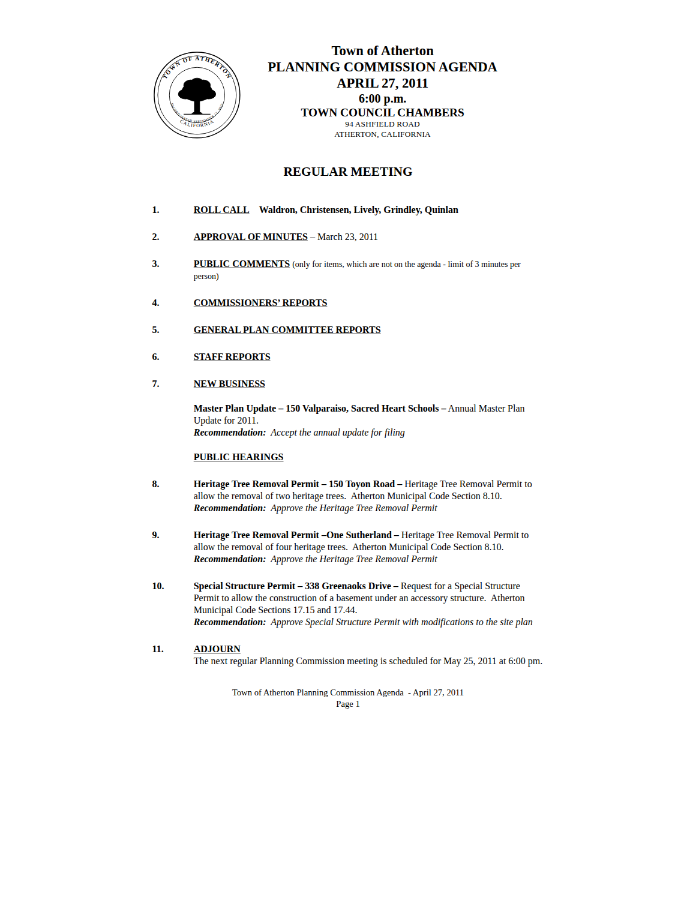TOWN OF ATHERTON CALIFORNIA INCORPORATED SEPTEMBER 12, 1923
Town of Atherton
PLANNING COMMISSION AGENDA
APRIL 27, 2011
6:00 p.m.
TOWN COUNCIL CHAMBERS
94 ASHFIELD ROAD
ATHERTON, CALIFORNIA
REGULAR MEETING
1.
ROLL CALL Waldron, Christensen, Lively, Grindley, Quinlan
2.
APPROVAL OF MINUTES – March 23, 2011
3.
PUBLIC COMMENTS (only for items, which are not on the agenda - limit of 3 minutes per person)
4.
COMMISSIONERS’ REPORTS
5.
GENERAL PLAN COMMITTEE REPORTS
6.
STAFF REPORTS
7.
NEW BUSINESS
Master Plan Update – 150 Valparaiso, Sacred Heart Schools – Annual Master Plan Update for 2011.
Recommendation: Accept the annual update for filing
PUBLIC HEARINGS
8.
Heritage Tree Removal Permit – 150 Toyon Road – Heritage Tree Removal Permit to allow the removal of two heritage trees. Atherton Municipal Code Section 8.10.
Recommendation: Approve the Heritage Tree Removal Permit
9.
Heritage Tree Removal Permit –One Sutherland – Heritage Tree Removal Permit to allow the removal of four heritage trees. Atherton Municipal Code Section 8.10.
Recommendation: Approve the Heritage Tree Removal Permit
10.
Special Structure Permit – 338 Greenaoks Drive – Request for a Special Structure Permit to allow the construction of a basement under an accessory structure. Atherton Municipal Code Sections 17.15 and 17.44.
Recommendation: Approve Special Structure Permit with modifications to the site plan
11.
ADJOURN
The next regular Planning Commission meeting is scheduled for May 25, 2011 at 6:00 pm.
Town of Atherton Planning Commission Agenda - April 27, 2011
Page 1